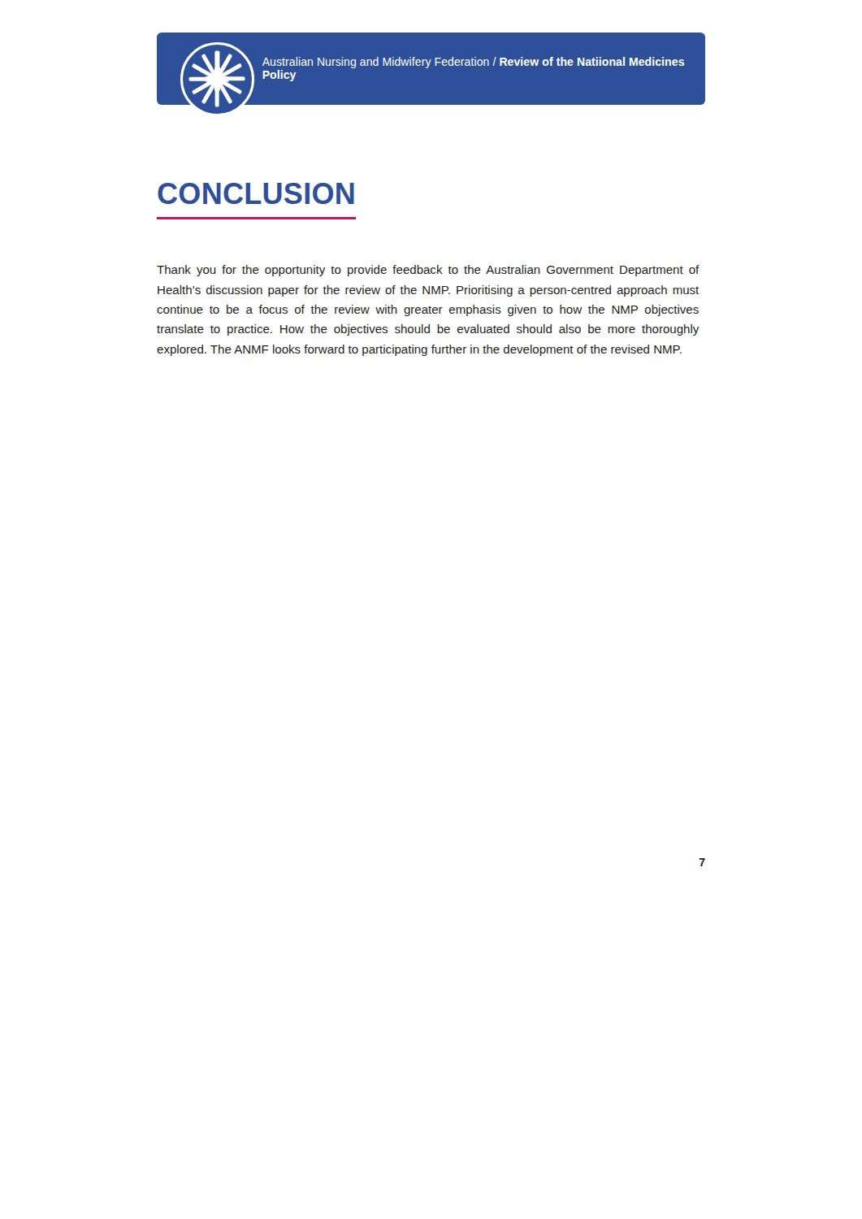Australian Nursing and Midwifery Federation / Review of the Natiional Medicines Policy
CONCLUSION
Thank you for the opportunity to provide feedback to the Australian Government Department of Health’s discussion paper for the review of the NMP. Prioritising a person-centred approach must continue to be a focus of the review with greater emphasis given to how the NMP objectives translate to practice. How the objectives should be evaluated should also be more thoroughly explored. The ANMF looks forward to participating further in the development of the revised NMP.
7